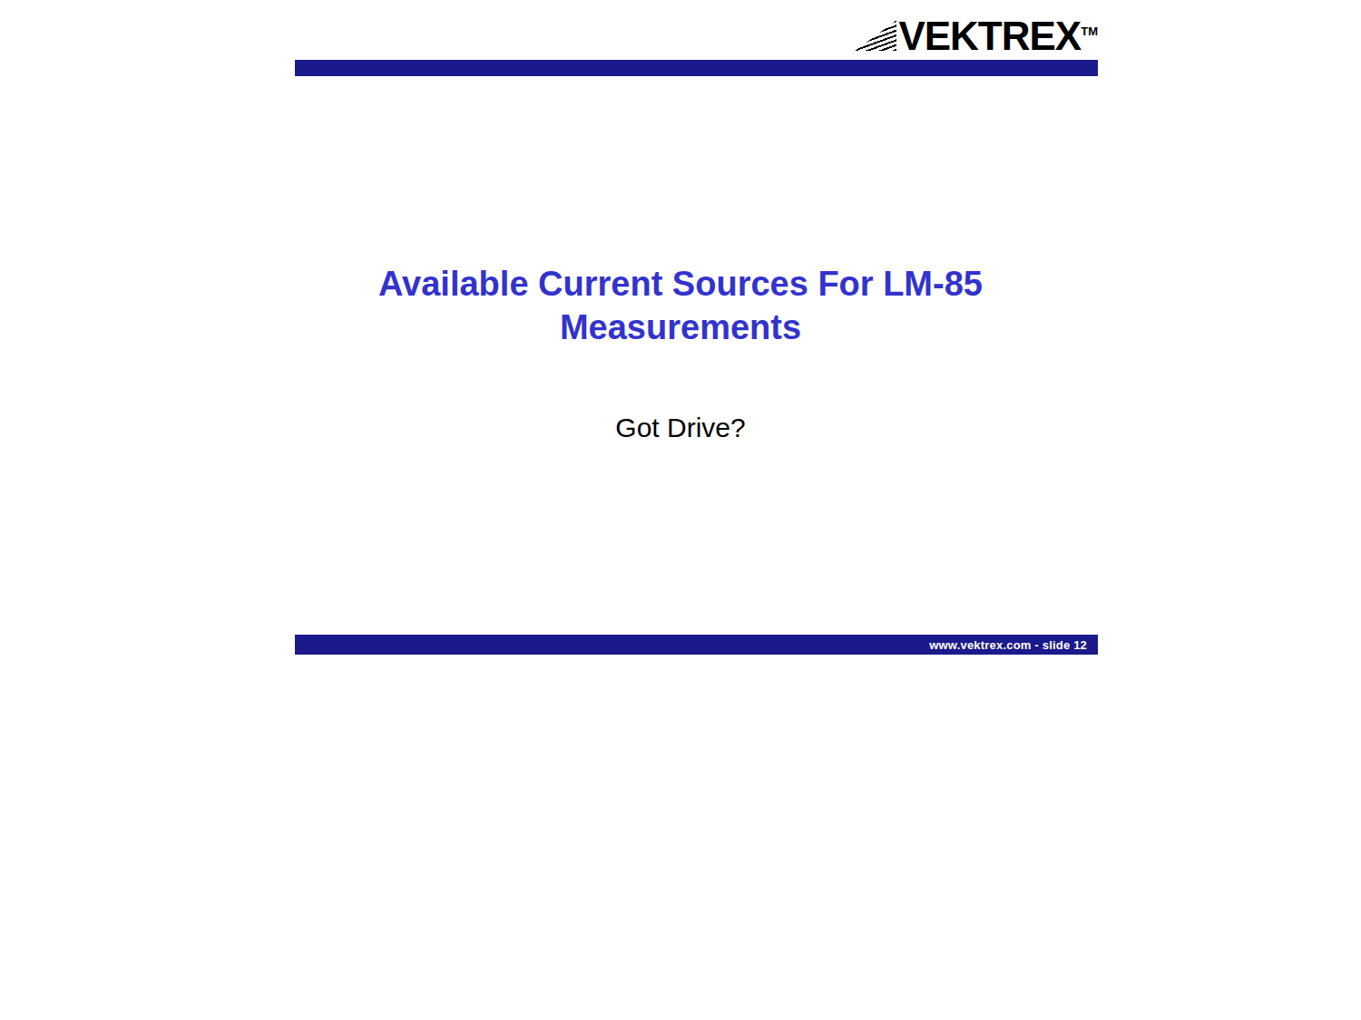VEKTREXTM
Available Current Sources For LM-85
Measurements
Got Drive?
www.vektrex.com - slide 12